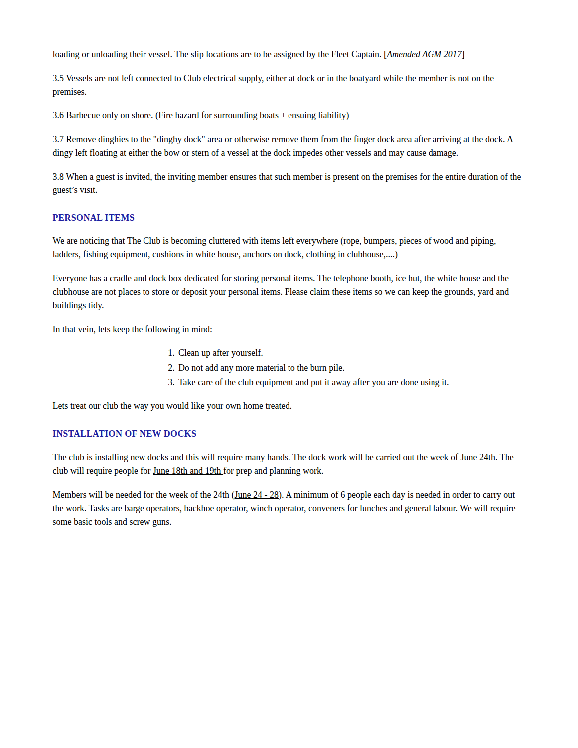loading or unloading their vessel. The slip locations are to be assigned by the Fleet Captain. [Amended AGM 2017]
3.5 Vessels are not left connected to Club electrical supply, either at dock or in the boatyard while the member is not on the premises.
3.6 Barbecue only on shore. (Fire hazard for surrounding boats + ensuing liability)
3.7 Remove dinghies to the "dinghy dock" area or otherwise remove them from the finger dock area after arriving at the dock. A dingy left floating at either the bow or stern of a vessel at the dock impedes other vessels and may cause damage.
3.8 When a guest is invited, the inviting member ensures that such member is present on the premises for the entire duration of the guest’s visit.
Personal Items
We are noticing that The Club is becoming cluttered with items left everywhere (rope, bumpers, pieces of wood and piping, ladders, fishing equipment, cushions in white house, anchors on dock, clothing in clubhouse,....)
Everyone has a cradle and dock box dedicated for storing personal items. The telephone booth, ice hut, the white house and the clubhouse are not places to store or deposit your personal items. Please claim these items so we can keep the grounds, yard and buildings tidy.
In that vein, lets keep the following in mind:
Clean up after yourself.
Do not add any more material to the burn pile.
Take care of the club equipment and put it away after you are done using it.
Lets treat our club the way you would like your own home treated.
Installation of New Docks
The club is installing new docks and this will require many hands. The dock work will be carried out the week of June 24th. The club will require people for June 18th and 19th for prep and planning work.
Members will be needed for the week of the 24th (June 24 - 28). A minimum of 6 people each day is needed in order to carry out the work. Tasks are barge operators, backhoe operator, winch operator, conveners for lunches and general labour. We will require some basic tools and screw guns.